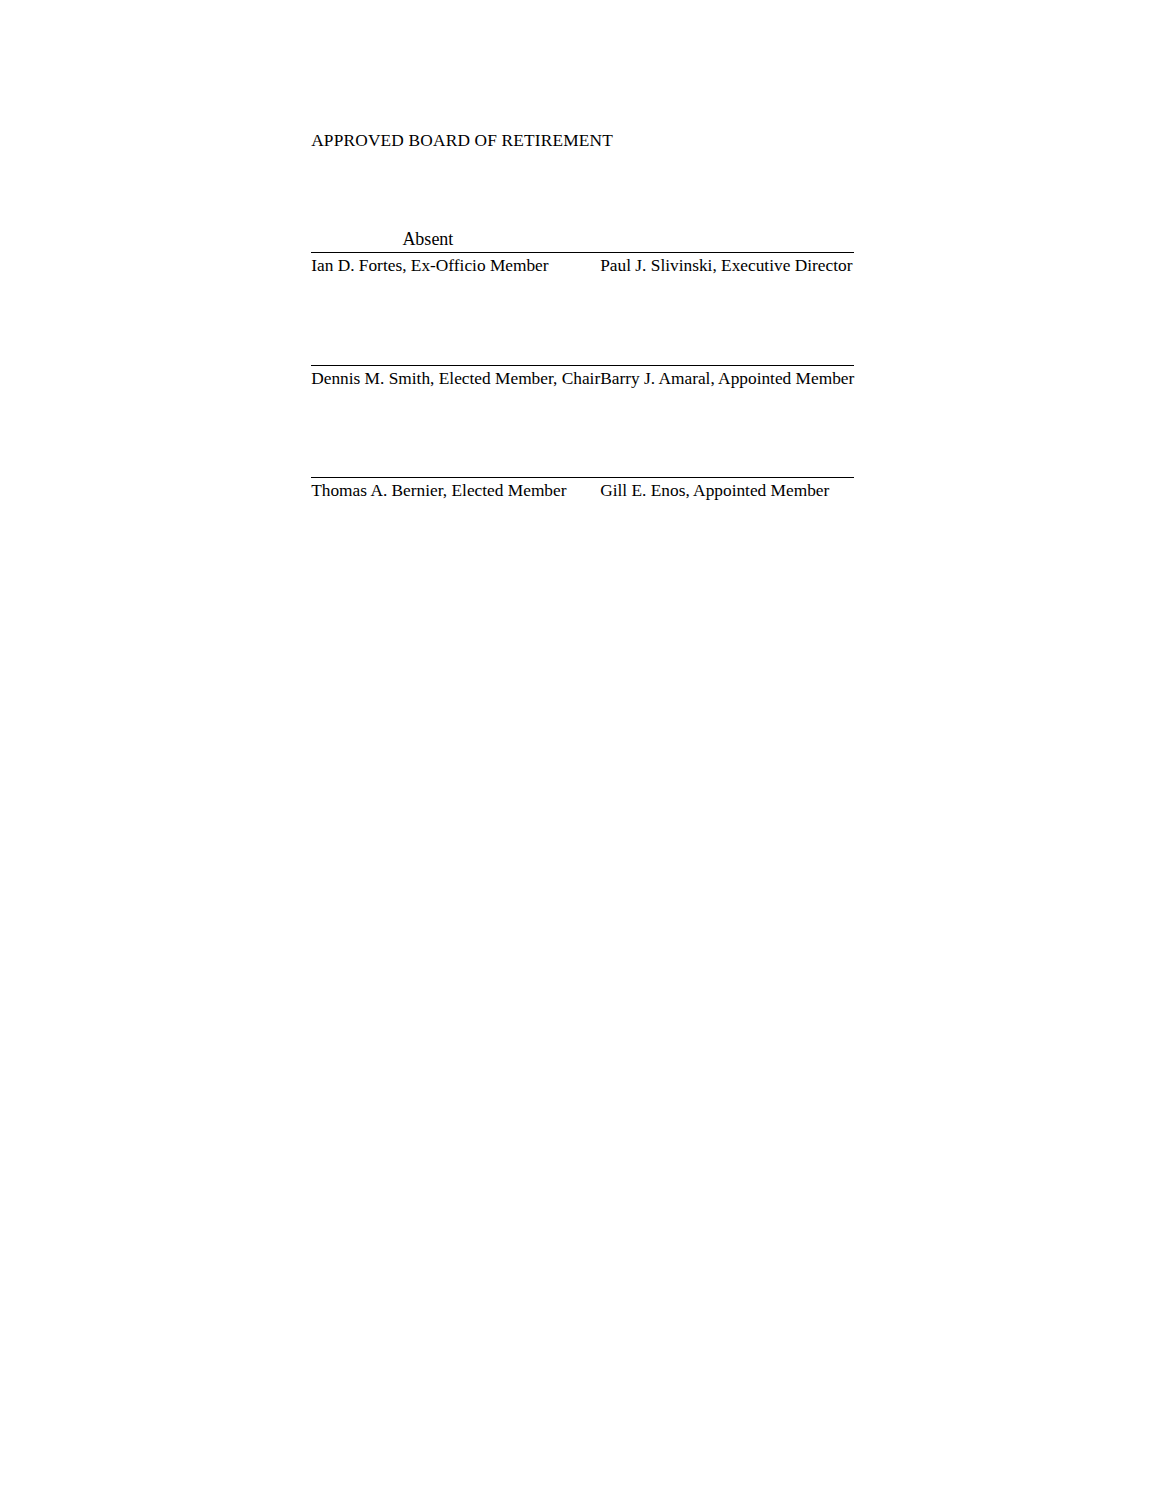APPROVED BOARD OF RETIREMENT
| Absent Ian D. Fortes, Ex-Officio Member | | Paul J. Slivinski, Executive Director |
| Dennis M. Smith, Elected Member, Chair | | Barry J. Amaral, Appointed Member |
| Thomas A. Bernier, Elected Member | | Gill E. Enos, Appointed Member |